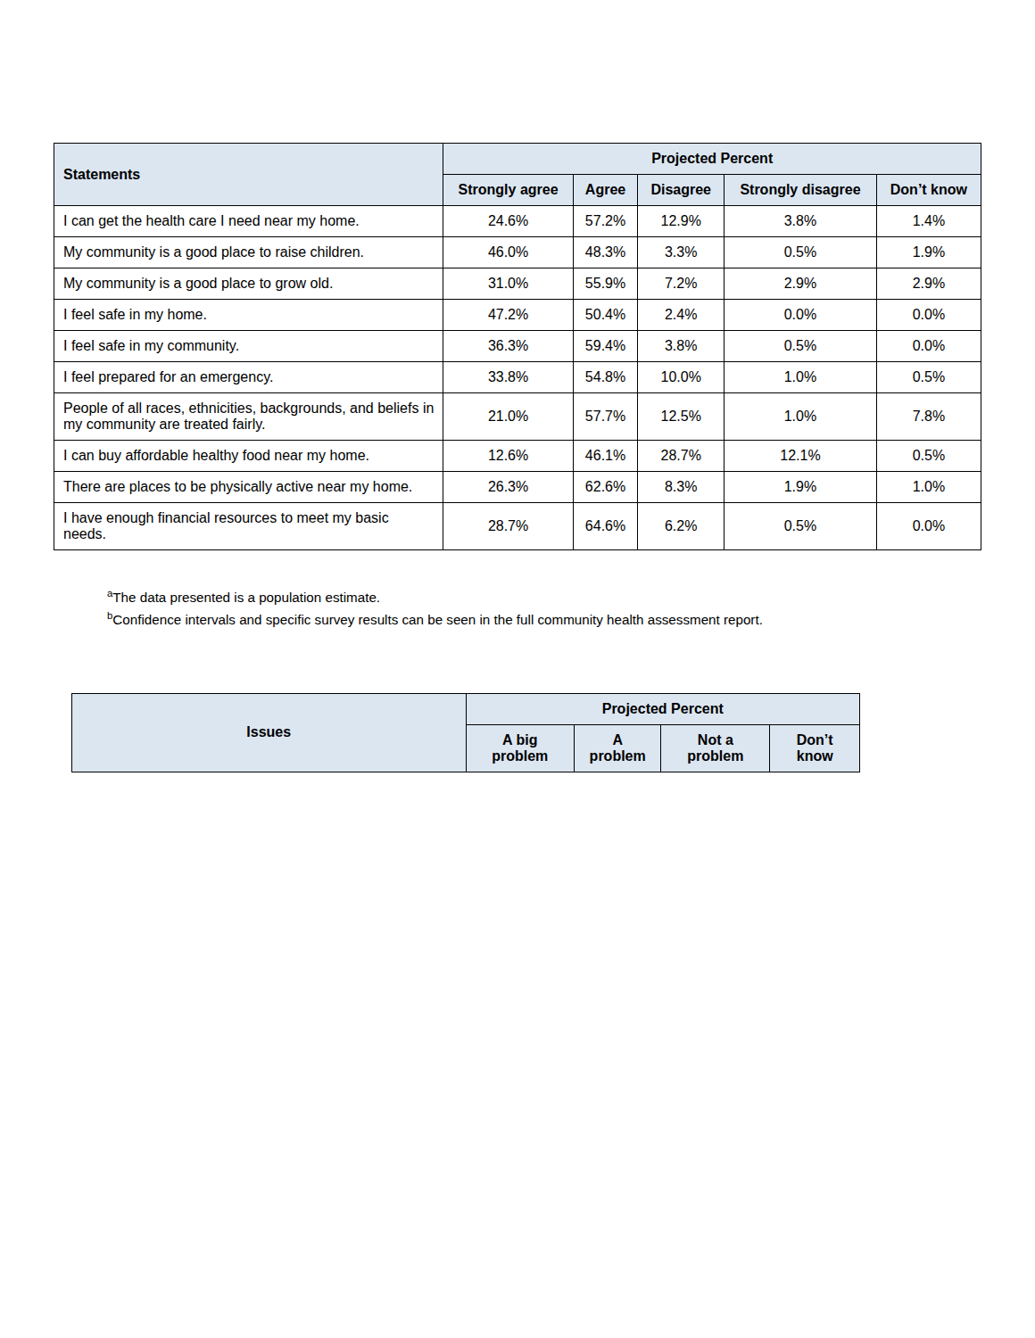| Statements | Projected Percent |
| --- | --- |
| Strongly agree | Agree | Disagree | Strongly disagree | Don’t know |
| I can get the health care I need near my home. | 24.6% | 57.2% | 12.9% | 3.8% | 1.4% |
| My community is a good place to raise children. | 46.0% | 48.3% | 3.3% | 0.5% | 1.9% |
| My community is a good place to grow old. | 31.0% | 55.9% | 7.2% | 2.9% | 2.9% |
| I feel safe in my home. | 47.2% | 50.4% | 2.4% | 0.0% | 0.0% |
| I feel safe in my community. | 36.3% | 59.4% | 3.8% | 0.5% | 0.0% |
| I feel prepared for an emergency. | 33.8% | 54.8% | 10.0% | 1.0% | 0.5% |
| People of all races, ethnicities, backgrounds, and beliefs in my community are treated fairly. | 21.0% | 57.7% | 12.5% | 1.0% | 7.8% |
| I can buy affordable healthy food near my home. | 12.6% | 46.1% | 28.7% | 12.1% | 0.5% |
| There are places to be physically active near my home. | 26.3% | 62.6% | 8.3% | 1.9% | 1.0% |
| I have enough financial resources to meet my basic needs. | 28.7% | 64.6% | 6.2% | 0.5% | 0.0% |
aThe data presented is a population estimate.
bConfidence intervals and specific survey results can be seen in the full community health assessment report.
| Issues | Projected Percent |
| --- | --- |
| A big problem | A problem | Not a problem | Don’t know |